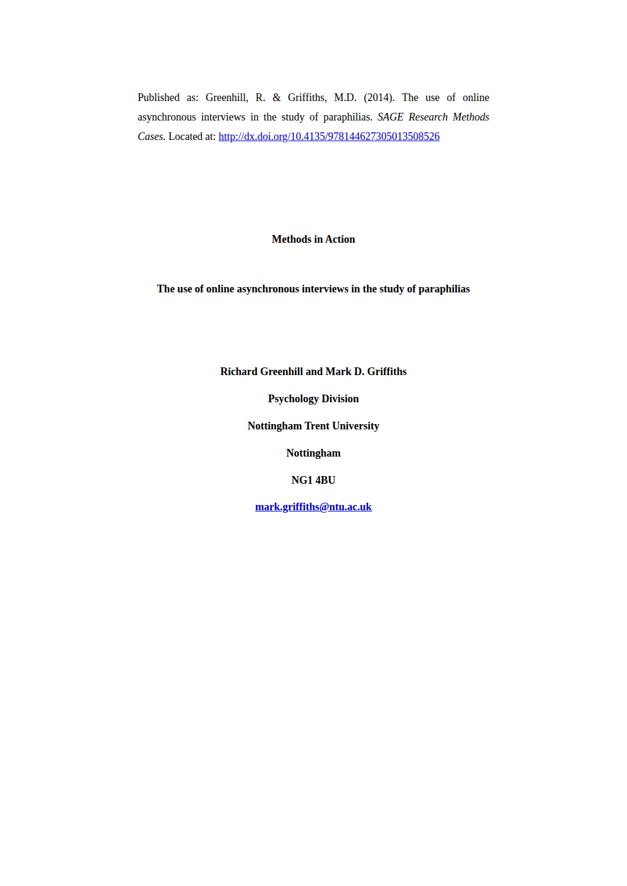Published as: Greenhill, R. & Griffiths, M.D. (2014). The use of online asynchronous interviews in the study of paraphilias. SAGE Research Methods Cases. Located at: http://dx.doi.org/10.4135/978144627305013508526
Methods in Action
The use of online asynchronous interviews in the study of paraphilias
Richard Greenhill and Mark D. Griffiths
Psychology Division
Nottingham Trent University
Nottingham
NG1 4BU
mark.griffiths@ntu.ac.uk